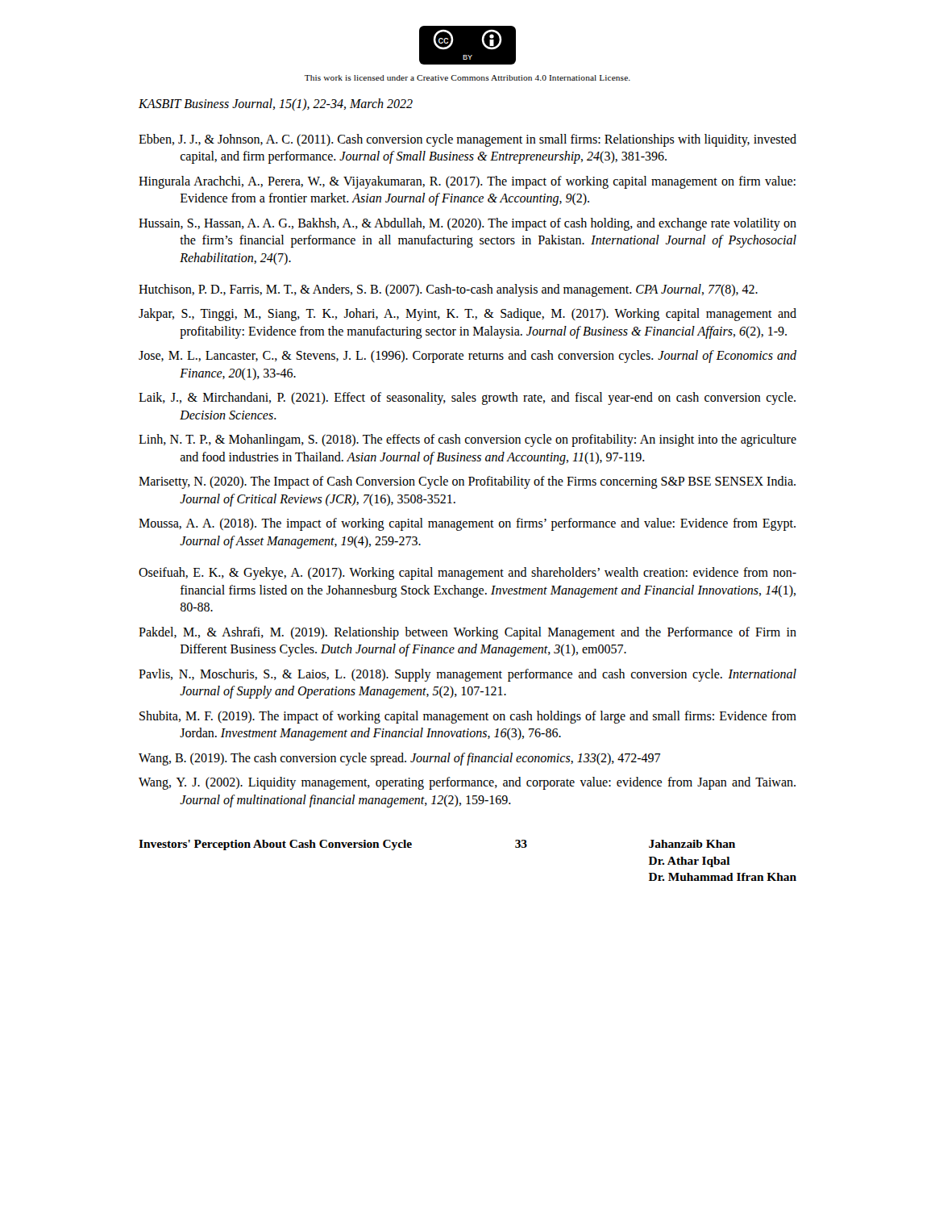cc BY
This work is licensed under a Creative Commons Attribution 4.0 International License.
KASBIT Business Journal, 15(1), 22-34, March 2022
Ebben, J. J., & Johnson, A. C. (2011). Cash conversion cycle management in small firms: Relationships with liquidity, invested capital, and firm performance. Journal of Small Business & Entrepreneurship, 24(3), 381-396.
Hingurala Arachchi, A., Perera, W., & Vijayakumaran, R. (2017). The impact of working capital management on firm value: Evidence from a frontier market. Asian Journal of Finance & Accounting, 9(2).
Hussain, S., Hassan, A. A. G., Bakhsh, A., & Abdullah, M. (2020). The impact of cash holding, and exchange rate volatility on the firm’s financial performance in all manufacturing sectors in Pakistan. International Journal of Psychosocial Rehabilitation, 24(7).
Hutchison, P. D., Farris, M. T., & Anders, S. B. (2007). Cash-to-cash analysis and management. CPA Journal, 77(8), 42.
Jakpar, S., Tinggi, M., Siang, T. K., Johari, A., Myint, K. T., & Sadique, M. (2017). Working capital management and profitability: Evidence from the manufacturing sector in Malaysia. Journal of Business & Financial Affairs, 6(2), 1-9.
Jose, M. L., Lancaster, C., & Stevens, J. L. (1996). Corporate returns and cash conversion cycles. Journal of Economics and Finance, 20(1), 33-46.
Laik, J., & Mirchandani, P. (2021). Effect of seasonality, sales growth rate, and fiscal year-end on cash conversion cycle. Decision Sciences.
Linh, N. T. P., & Mohanlingam, S. (2018). The effects of cash conversion cycle on profitability: An insight into the agriculture and food industries in Thailand. Asian Journal of Business and Accounting, 11(1), 97-119.
Marisetty, N. (2020). The Impact of Cash Conversion Cycle on Profitability of the Firms concerning S&P BSE SENSEX India. Journal of Critical Reviews (JCR), 7(16), 3508-3521.
Moussa, A. A. (2018). The impact of working capital management on firms’ performance and value: Evidence from Egypt. Journal of Asset Management, 19(4), 259-273.
Oseifuah, E. K., & Gyekye, A. (2017). Working capital management and shareholders’ wealth creation: evidence from non-financial firms listed on the Johannesburg Stock Exchange. Investment Management and Financial Innovations, 14(1), 80-88.
Pakdel, M., & Ashrafi, M. (2019). Relationship between Working Capital Management and the Performance of Firm in Different Business Cycles. Dutch Journal of Finance and Management, 3(1), em0057.
Pavlis, N., Moschuris, S., & Laios, L. (2018). Supply management performance and cash conversion cycle. International Journal of Supply and Operations Management, 5(2), 107-121.
Shubita, M. F. (2019). The impact of working capital management on cash holdings of large and small firms: Evidence from Jordan. Investment Management and Financial Innovations, 16(3), 76-86.
Wang, B. (2019). The cash conversion cycle spread. Journal of financial economics, 133(2), 472-497
Wang, Y. J. (2002). Liquidity management, operating performance, and corporate value: evidence from Japan and Taiwan. Journal of multinational financial management, 12(2), 159-169.
Investors' Perception About Cash Conversion Cycle
33
Jahanzaib Khan
Dr. Athar Iqbal
Dr. Muhammad Ifran Khan